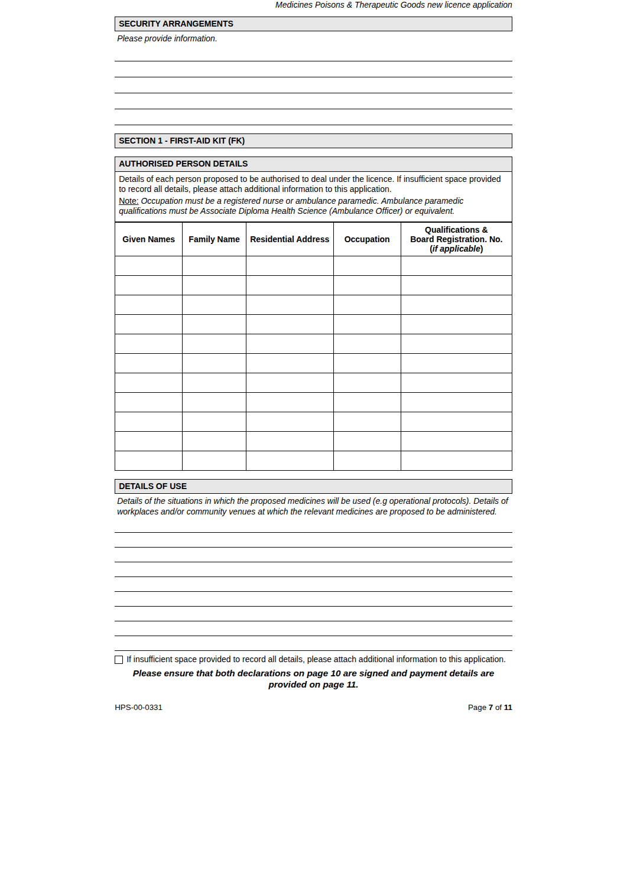Medicines Poisons & Therapeutic Goods new licence application
SECURITY ARRANGEMENTS
Please provide information.
SECTION 1 - FIRST-AID KIT (FK)
AUTHORISED PERSON DETAILS
Details of each person proposed to be authorised to deal under the licence. If insufficient space provided to record all details, please attach additional information to this application.
Note: Occupation must be a registered nurse or ambulance paramedic. Ambulance paramedic qualifications must be Associate Diploma Health Science (Ambulance Officer) or equivalent.
| Given Names | Family Name | Residential Address | Occupation | Qualifications & Board Registration. No. ( if applicable ) |
| --- | --- | --- | --- | --- |
DETAILS OF USE
Details of the situations in which the proposed medicines will be used (e.g operational protocols). Details of workplaces and/or community venues at which the relevant medicines are proposed to be administered.
If insufficient space provided to record all details, please attach additional information to this application.
Please ensure that both declarations on page 10 are signed and payment details are provided on page 11.
HPS-00-0331
Page 7 of 11